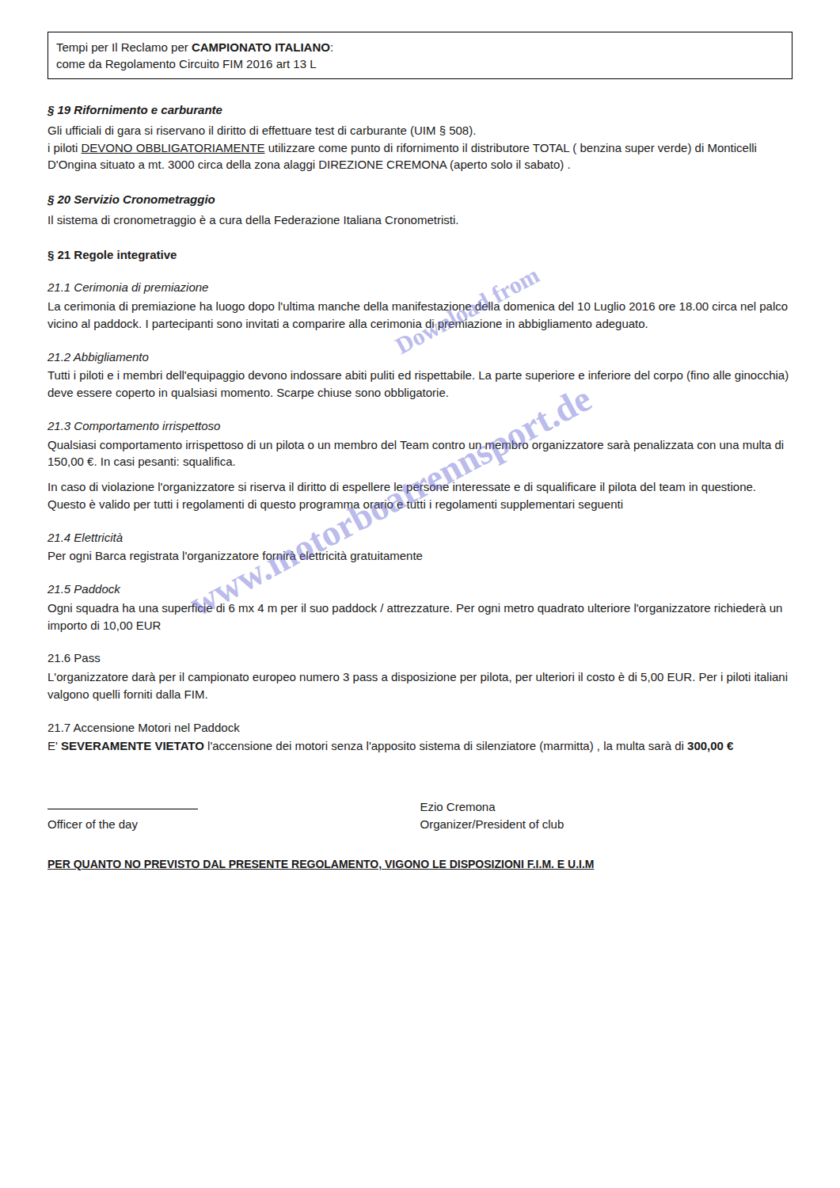Download from
www.motorboatrennsport.de
Tempi per Il Reclamo per CAMPIONATO ITALIANO:
come da Regolamento Circuito FIM 2016 art 13 L
§ 19 Rifornimento e carburante
Gli ufficiali di gara si riservano il diritto di effettuare test di carburante (UIM § 508).
i piloti DEVONO OBBLIGATORIAMENTE utilizzare come punto di rifornimento il distributore TOTAL ( benzina super verde) di Monticelli D'Ongina situato a mt. 3000 circa della zona alaggi DIREZIONE CREMONA (aperto solo il sabato) .
§ 20 Servizio Cronometraggio
Il sistema di cronometraggio è a cura della Federazione Italiana Cronometristi.
§ 21 Regole integrative
21.1 Cerimonia di premiazione
La cerimonia di premiazione ha luogo dopo l'ultima manche della manifestazione della domenica del 10 Luglio 2016 ore 18.00 circa nel palco vicino al paddock. I partecipanti sono invitati a comparire alla cerimonia di premiazione in abbigliamento adeguato.
21.2 Abbigliamento
Tutti i piloti e i membri dell'equipaggio devono indossare abiti puliti ed rispettabile. La parte superiore e inferiore del corpo (fino alle ginocchia) deve essere coperto in qualsiasi momento. Scarpe chiuse sono obbligatorie.
21.3 Comportamento irrispettoso
Qualsiasi comportamento irrispettoso di un pilota o un membro del Team contro un membro organizzatore sarà penalizzata con una multa di 150,00 €. In casi pesanti: squalifica.
In caso di violazione l'organizzatore si riserva il diritto di espellere le persone interessate e di squalificare il pilota del team in questione. Questo è valido per tutti i regolamenti di questo programma orario e tutti i regolamenti supplementari seguenti
21.4 Elettricità
Per ogni Barca registrata l'organizzatore fornirà elettricità gratuitamente
21.5 Paddock
Ogni squadra ha una superficie di 6 mx 4 m per il suo paddock / attrezzature. Per ogni metro quadrato ulteriore l'organizzatore richiederà un importo di 10,00 EUR
21.6 Pass
L'organizzatore darà per il campionato europeo numero 3 pass a disposizione per pilota, per ulteriori il costo è di 5,00 EUR. Per i piloti italiani valgono quelli forniti dalla FIM.
21.7 Accensione Motori nel Paddock
E' SEVERAMENTE VIETATO l'accensione dei motori senza l'apposito sistema di silenziatore (marmitta) , la multa sarà di 300,00 €
| Officer of the day | Ezio Cremona Organizer/President of club |
PER QUANTO NO PREVISTO DAL PRESENTE REGOLAMENTO, VIGONO LE DISPOSIZIONI F.I.M. E U.I.M